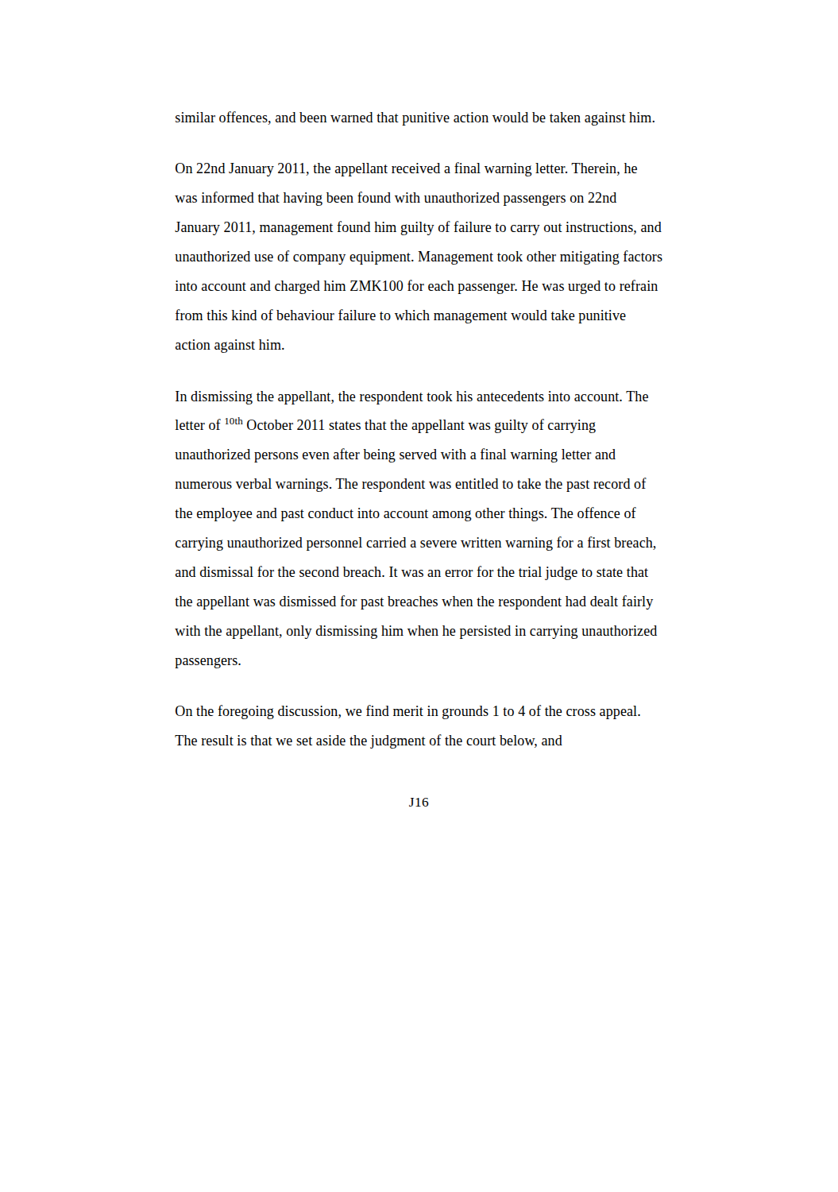similar offences, and been warned that punitive action would be taken against him.
On 22nd January 2011, the appellant received a final warning letter. Therein, he was informed that having been found with unauthorized passengers on 22nd January 2011, management found him guilty of failure to carry out instructions, and unauthorized use of company equipment. Management took other mitigating factors into account and charged him ZMK100 for each passenger. He was urged to refrain from this kind of behaviour failure to which management would take punitive action against him.
In dismissing the appellant, the respondent took his antecedents into account. The letter of 10th October 2011 states that the appellant was guilty of carrying unauthorized persons even after being served with a final warning letter and numerous verbal warnings. The respondent was entitled to take the past record of the employee and past conduct into account among other things. The offence of carrying unauthorized personnel carried a severe written warning for a first breach, and dismissal for the second breach. It was an error for the trial judge to state that the appellant was dismissed for past breaches when the respondent had dealt fairly with the appellant, only dismissing him when he persisted in carrying unauthorized passengers.
On the foregoing discussion, we find merit in grounds 1 to 4 of the cross appeal. The result is that we set aside the judgment of the court below, and
J16